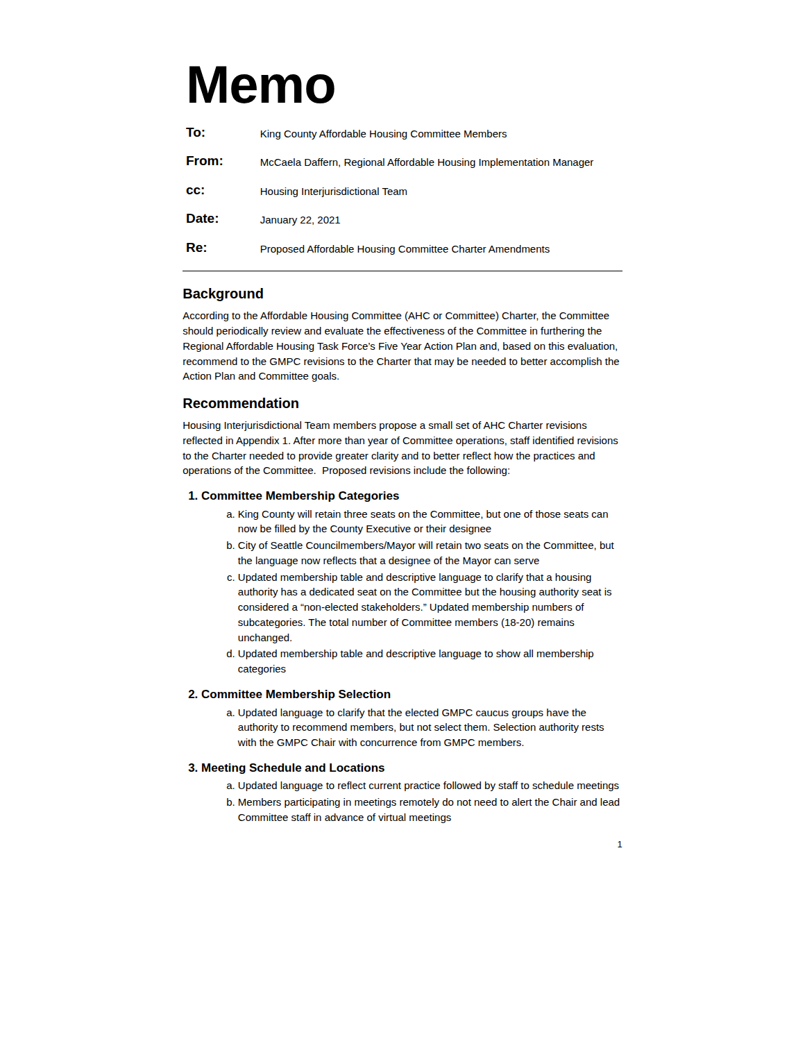Memo
| To: | King County Affordable Housing Committee Members |
| From: | McCaela Daffern, Regional Affordable Housing Implementation Manager |
| cc: | Housing Interjurisdictional Team |
| Date: | January 22, 2021 |
| Re: | Proposed Affordable Housing Committee Charter Amendments |
Background
According to the Affordable Housing Committee (AHC or Committee) Charter, the Committee should periodically review and evaluate the effectiveness of the Committee in furthering the Regional Affordable Housing Task Force’s Five Year Action Plan and, based on this evaluation, recommend to the GMPC revisions to the Charter that may be needed to better accomplish the Action Plan and Committee goals.
Recommendation
Housing Interjurisdictional Team members propose a small set of AHC Charter revisions reflected in Appendix 1. After more than year of Committee operations, staff identified revisions to the Charter needed to provide greater clarity and to better reflect how the practices and operations of the Committee. Proposed revisions include the following:
Committee Membership Categories
King County will retain three seats on the Committee, but one of those seats can now be filled by the County Executive or their designee
City of Seattle Councilmembers/Mayor will retain two seats on the Committee, but the language now reflects that a designee of the Mayor can serve
Updated membership table and descriptive language to clarify that a housing authority has a dedicated seat on the Committee but the housing authority seat is considered a “non-elected stakeholders.” Updated membership numbers of subcategories. The total number of Committee members (18-20) remains unchanged.
Updated membership table and descriptive language to show all membership categories
Committee Membership Selection
Updated language to clarify that the elected GMPC caucus groups have the authority to recommend members, but not select them. Selection authority rests with the GMPC Chair with concurrence from GMPC members.
Meeting Schedule and Locations
Updated language to reflect current practice followed by staff to schedule meetings
Members participating in meetings remotely do not need to alert the Chair and lead Committee staff in advance of virtual meetings
1